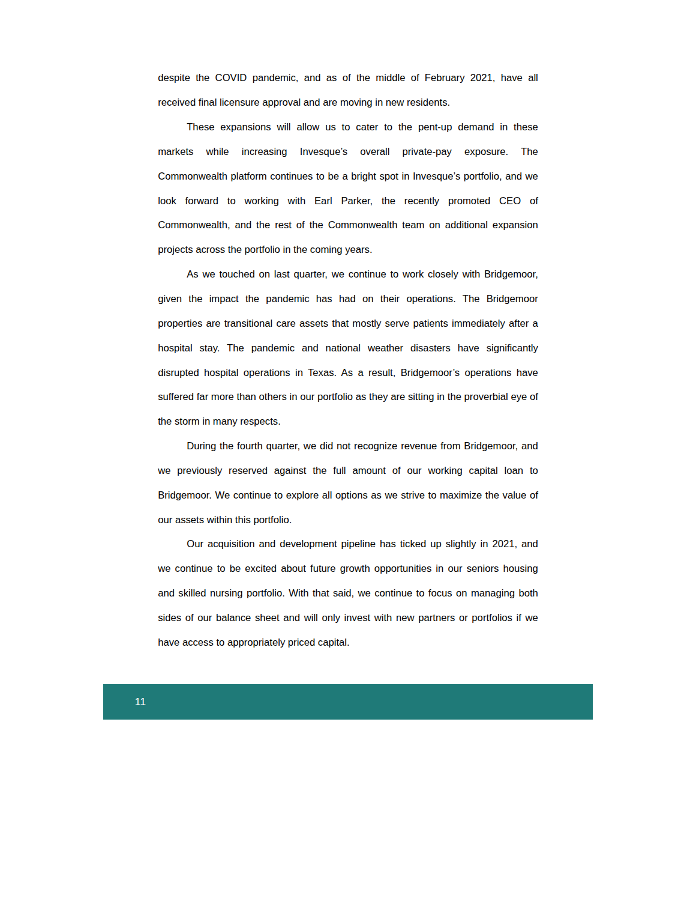despite the COVID pandemic, and as of the middle of February 2021, have all received final licensure approval and are moving in new residents.
These expansions will allow us to cater to the pent-up demand in these markets while increasing Invesque’s overall private-pay exposure. The Commonwealth platform continues to be a bright spot in Invesque’s portfolio, and we look forward to working with Earl Parker, the recently promoted CEO of Commonwealth, and the rest of the Commonwealth team on additional expansion projects across the portfolio in the coming years.
As we touched on last quarter, we continue to work closely with Bridgemoor, given the impact the pandemic has had on their operations. The Bridgemoor properties are transitional care assets that mostly serve patients immediately after a hospital stay. The pandemic and national weather disasters have significantly disrupted hospital operations in Texas. As a result, Bridgemoor’s operations have suffered far more than others in our portfolio as they are sitting in the proverbial eye of the storm in many respects.
During the fourth quarter, we did not recognize revenue from Bridgemoor, and we previously reserved against the full amount of our working capital loan to Bridgemoor. We continue to explore all options as we strive to maximize the value of our assets within this portfolio.
Our acquisition and development pipeline has ticked up slightly in 2021, and we continue to be excited about future growth opportunities in our seniors housing and skilled nursing portfolio. With that said, we continue to focus on managing both sides of our balance sheet and will only invest with new partners or portfolios if we have access to appropriately priced capital.
11